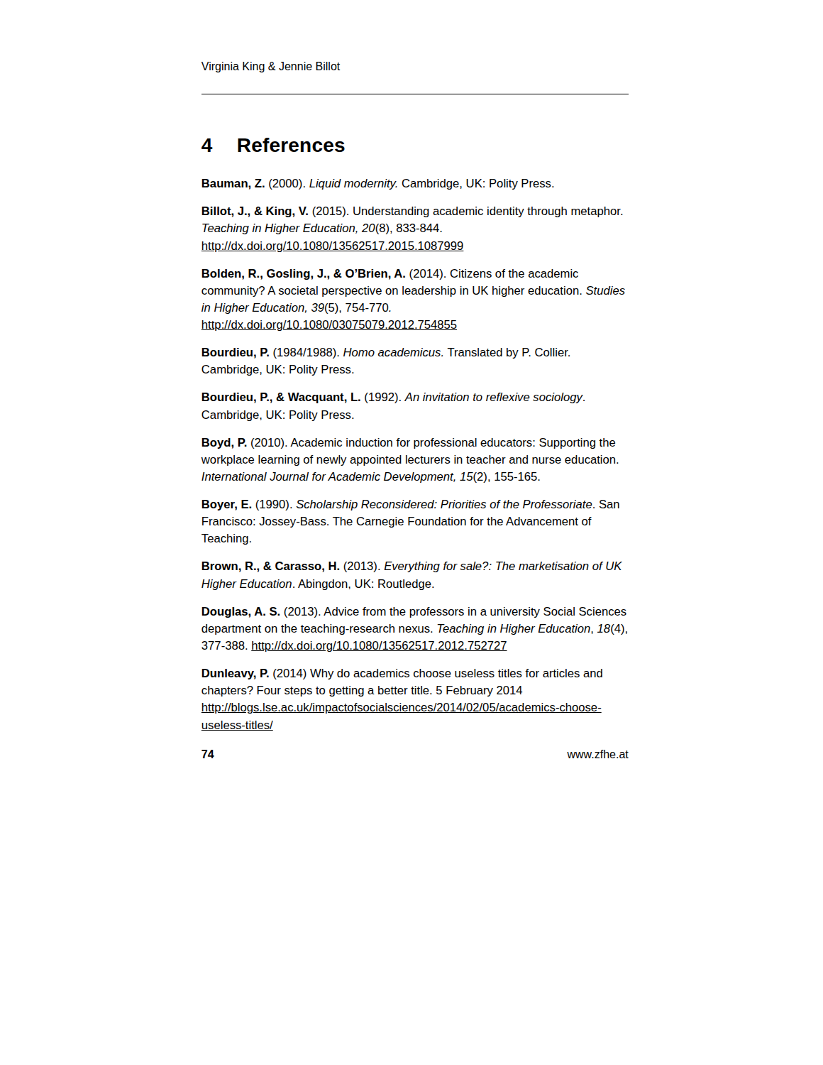Virginia King & Jennie Billot
4 References
Bauman, Z. (2000). Liquid modernity. Cambridge, UK: Polity Press.
Billot, J., & King, V. (2015). Understanding academic identity through metaphor. Teaching in Higher Education, 20(8), 833-844. http://dx.doi.org/10.1080/13562517.2015.1087999
Bolden, R., Gosling, J., & O’Brien, A. (2014). Citizens of the academic community? A societal perspective on leadership in UK higher education. Studies in Higher Education, 39(5), 754-770. http://dx.doi.org/10.1080/03075079.2012.754855
Bourdieu, P. (1984/1988). Homo academicus. Translated by P. Collier. Cambridge, UK: Polity Press.
Bourdieu, P., & Wacquant, L. (1992). An invitation to reflexive sociology. Cambridge, UK: Polity Press.
Boyd, P. (2010). Academic induction for professional educators: Supporting the workplace learning of newly appointed lecturers in teacher and nurse education. International Journal for Academic Development, 15(2), 155-165.
Boyer, E. (1990). Scholarship Reconsidered: Priorities of the Professoriate. San Francisco: Jossey-Bass. The Carnegie Foundation for the Advancement of Teaching.
Brown, R., & Carasso, H. (2013). Everything for sale?: The marketisation of UK Higher Education. Abingdon, UK: Routledge.
Douglas, A. S. (2013). Advice from the professors in a university Social Sciences department on the teaching-research nexus. Teaching in Higher Education, 18(4), 377-388. http://dx.doi.org/10.1080/13562517.2012.752727
Dunleavy, P. (2014) Why do academics choose useless titles for articles and chapters? Four steps to getting a better title. 5 February 2014 http://blogs.lse.ac.uk/impactofsocialsciences/2014/02/05/academics-choose-useless-titles/
74 www.zfhe.at